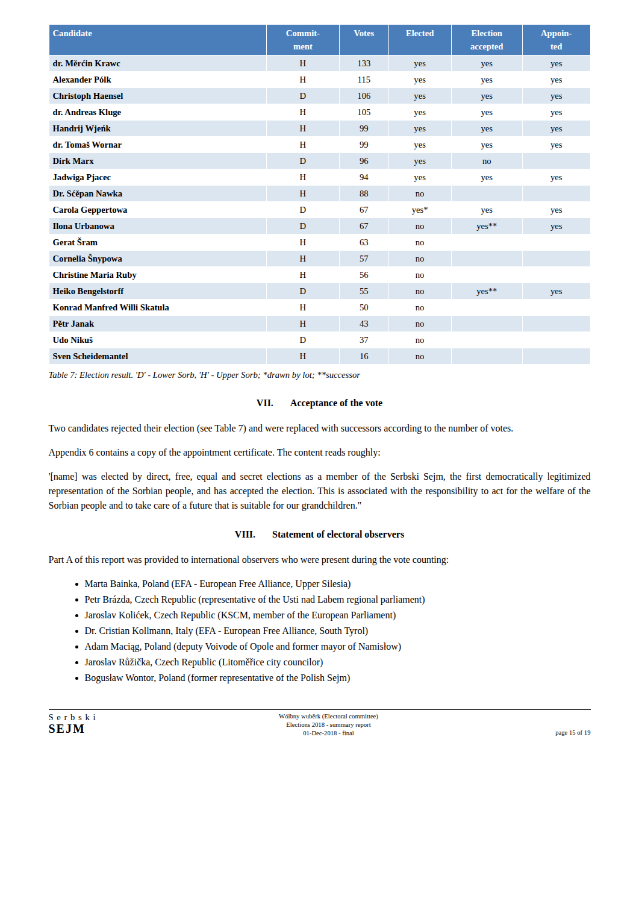| Candidate | Commit- ment | Votes | Elected | Election accepted | Appoin- ted |
| --- | --- | --- | --- | --- | --- |
| dr. Měrćin Krawc | H | 133 | yes | yes | yes |
| Alexander Pólk | H | 115 | yes | yes | yes |
| Christoph Haensel | D | 106 | yes | yes | yes |
| dr. Andreas Kluge | H | 105 | yes | yes | yes |
| Handrij Wjeńk | H | 99 | yes | yes | yes |
| dr. Tomaš Wornar | H | 99 | yes | yes | yes |
| Dirk Marx | D | 96 | yes | no | |
| Jadwiga Pjacec | H | 94 | yes | yes | yes |
| Dr. Sćěpan Nawka | H | 88 | no | | |
| Carola Geppertowa | D | 67 | yes* | yes | yes |
| Ilona Urbanowa | D | 67 | no | yes** | yes |
| Gerat Šram | H | 63 | no | | |
| Cornelia Šnypowa | H | 57 | no | | |
| Christine Maria Ruby | H | 56 | no | | |
| Heiko Bengelstorff | D | 55 | no | yes** | yes |
| Konrad Manfred Willi Skatula | H | 50 | no | | |
| Pětr Janak | H | 43 | no | | |
| Udo Nikuš | D | 37 | no | | |
| Sven Scheidemantel | H | 16 | no | | |
Table 7: Election result. 'D' - Lower Sorb, 'H' - Upper Sorb; *drawn by lot; **successor
VII. Acceptance of the vote
Two candidates rejected their election (see Table 7) and were replaced with successors according to the number of votes.
Appendix 6 contains a copy of the appointment certificate. The content reads roughly:
'[name] was elected by direct, free, equal and secret elections as a member of the Serbski Sejm, the first democratically legitimized representation of the Sorbian people, and has accepted the election. This is associated with the responsibility to act for the welfare of the Sorbian people and to take care of a future that is suitable for our grandchildren."
VIII. Statement of electoral observers
Part A of this report was provided to international observers who were present during the vote counting:
Marta Bainka, Poland (EFA - European Free Alliance, Upper Silesia)
Petr Brázda, Czech Republic (representative of the Usti nad Labem regional parliament)
Jaroslav Kolićek, Czech Republic (KSCM, member of the European Parliament)
Dr. Cristian Kollmann, Italy (EFA - European Free Alliance, South Tyrol)
Adam Maciąg, Poland (deputy Voivode of Opole and former mayor of Namisłow)
Jaroslav Růžička, Czech Republic (Litoměřice city councilor)
Bogusław Wontor, Poland (former representative of the Polish Sejm)
S e r b s k i
SEJM
Wólbny wuběrk (Electoral committee) Elections 2018 - summary report 01-Dec-2018 - final
page 15 of 19